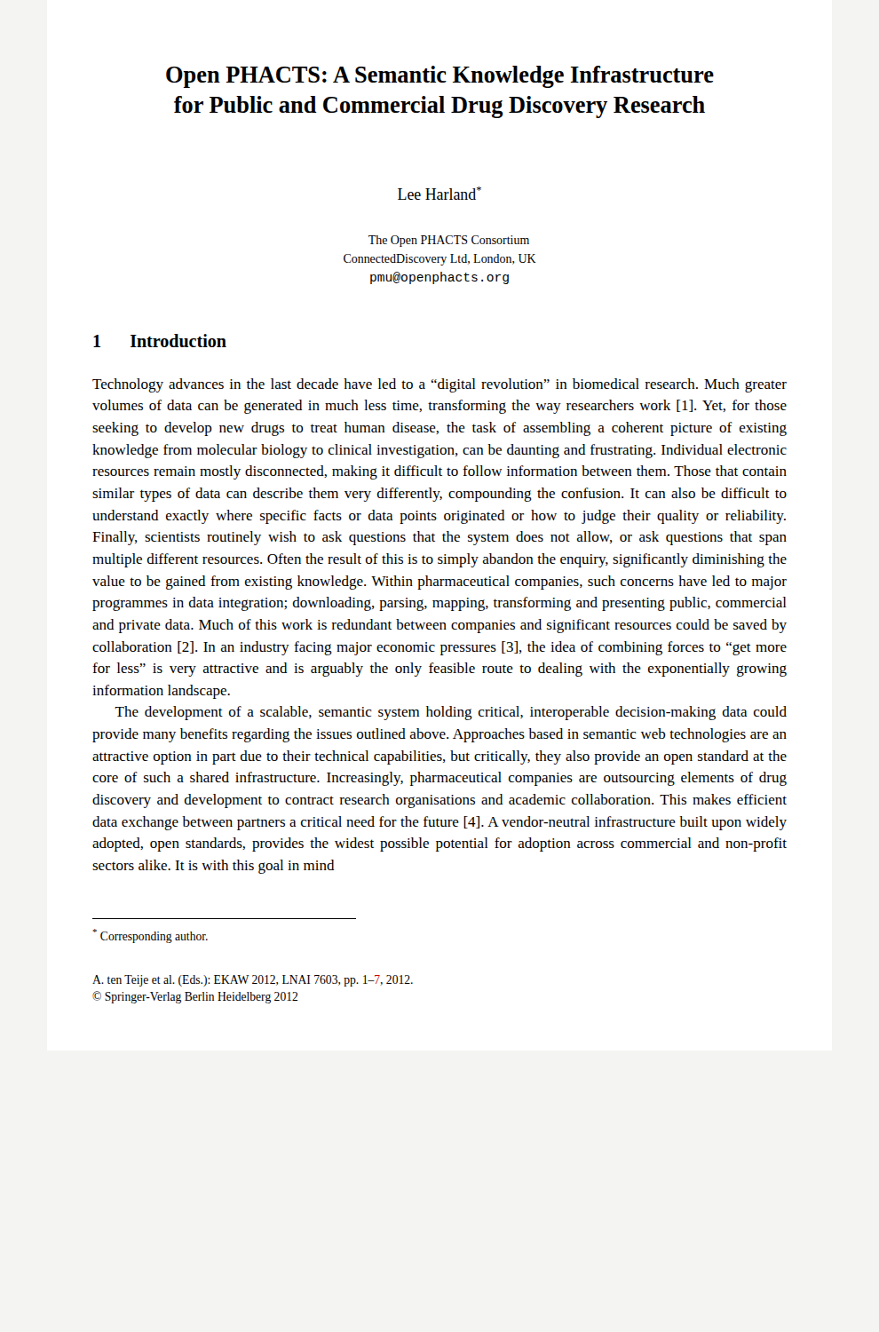Open PHACTS: A Semantic Knowledge Infrastructure
for Public and Commercial Drug Discovery Research
Lee Harland*
The Open PHACTS Consortium
ConnectedDiscovery Ltd, London, UK
pmu@openphacts.org
1 Introduction
Technology advances in the last decade have led to a “digital revolution” in biomedical research. Much greater volumes of data can be generated in much less time, transforming the way researchers work [1]. Yet, for those seeking to develop new drugs to treat human disease, the task of assembling a coherent picture of existing knowledge from molecular biology to clinical investigation, can be daunting and frustrating. Individual electronic resources remain mostly disconnected, making it difficult to follow information between them. Those that contain similar types of data can describe them very differently, compounding the confusion. It can also be difficult to understand exactly where specific facts or data points originated or how to judge their quality or reliability. Finally, scientists routinely wish to ask questions that the system does not allow, or ask questions that span multiple different resources. Often the result of this is to simply abandon the enquiry, significantly diminishing the value to be gained from existing knowledge. Within pharmaceutical companies, such concerns have led to major programmes in data integration; downloading, parsing, mapping, transforming and presenting public, commercial and private data. Much of this work is redundant between companies and significant resources could be saved by collaboration [2]. In an industry facing major economic pressures [3], the idea of combining forces to “get more for less” is very attractive and is arguably the only feasible route to dealing with the exponentially growing information landscape.
The development of a scalable, semantic system holding critical, interoperable decision-making data could provide many benefits regarding the issues outlined above. Approaches based in semantic web technologies are an attractive option in part due to their technical capabilities, but critically, they also provide an open standard at the core of such a shared infrastructure. Increasingly, pharmaceutical companies are outsourcing elements of drug discovery and development to contract research organisations and academic collaboration. This makes efficient data exchange between partners a critical need for the future [4]. A vendor-neutral infrastructure built upon widely adopted, open standards, provides the widest possible potential for adoption across commercial and non-profit sectors alike. It is with this goal in mind
* Corresponding author.
A. ten Teije et al. (Eds.): EKAW 2012, LNAI 7603, pp. 1–7, 2012.
© Springer-Verlag Berlin Heidelberg 2012